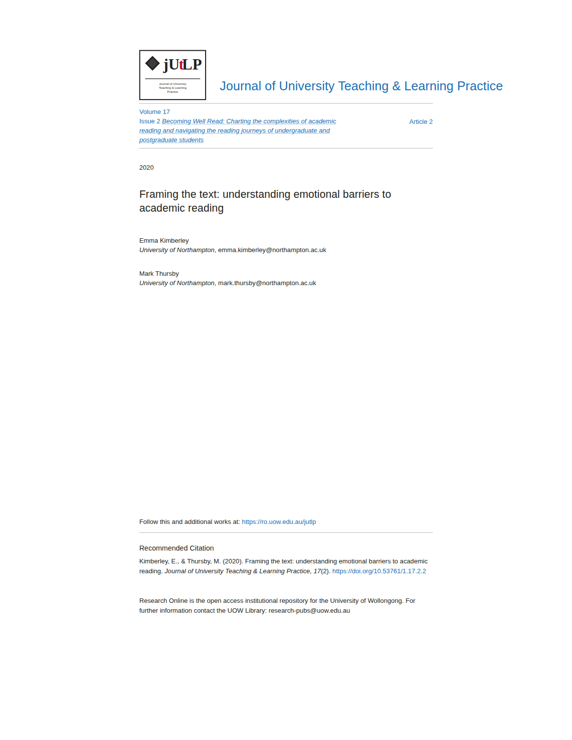jU LP t Journal of University Teaching & Learning Practice
Journal of University Teaching & Learning Practice
Volume 17
Issue 2 Becoming Well Read: Charting the complexities of academic reading and navigating the reading journeys of undergraduate and postgraduate students
Article 2
2020
Framing the text: understanding emotional barriers to academic reading
Emma Kimberley University of Northampton, emma.kimberley@northampton.ac.uk
Mark Thursby University of Northampton, mark.thursby@northampton.ac.uk
Follow this and additional works at: https://ro.uow.edu.au/jutlp
Recommended Citation
Kimberley, E., & Thursby, M. (2020). Framing the text: understanding emotional barriers to academic reading. Journal of University Teaching & Learning Practice, 17(2). https://doi.org/10.53761/1.17.2.2
Research Online is the open access institutional repository for the University of Wollongong. For further information contact the UOW Library: research-pubs@uow.edu.au